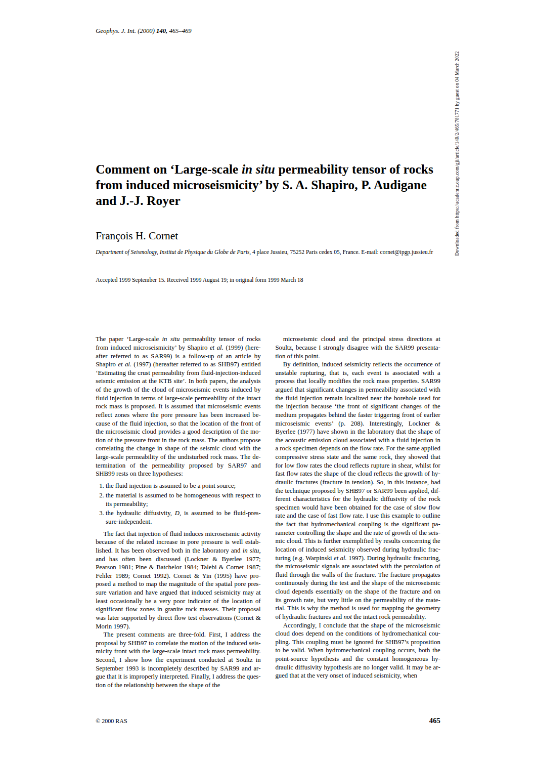Downloaded from https://academic.oup.com/gji/article/140/2/465/781771 by guest on 04 March 2022
Geophys. J. Int. (2000) 140, 465–469
Comment on ‘Large-scale in situ permeability tensor of rocks from induced microseismicity’ by S. A. Shapiro, P. Audigane and J.-J. Royer
François H. Cornet
Department of Seismology, Institut de Physique du Globe de Paris, 4 place Jussieu, 75252 Paris cedex 05, France. E-mail: cornet@ipgp.jussieu.fr
Accepted 1999 September 15. Received 1999 August 19; in original form 1999 March 18
The paper ‘Large-scale in situ permeability tensor of rocks from induced microseismicity’ by Shapiro et al. (1999) (hereafter referred to as SAR99) is a follow-up of an article by Shapiro et al. (1997) (hereafter referred to as SHB97) entitled ‘Estimating the crust permeability from fluid-injection-induced seismic emission at the KTB site’. In both papers, the analysis of the growth of the cloud of microseismic events induced by fluid injection in terms of large-scale permeability of the intact rock mass is proposed. It is assumed that microseismic events reflect zones where the pore pressure has been increased because of the fluid injection, so that the location of the front of the microseismic cloud provides a good description of the motion of the pressure front in the rock mass. The authors propose correlating the change in shape of the seismic cloud with the large-scale permeability of the undisturbed rock mass. The determination of the permeability proposed by SAR97 and SHB99 rests on three hypotheses:
the fluid injection is assumed to be a point source;
the material is assumed to be homogeneous with respect to its permeability;
the hydraulic diffusivity, D, is assumed to be fluid-pressure-independent.
The fact that injection of fluid induces microseismic activity because of the related increase in pore pressure is well established. It has been observed both in the laboratory and in situ, and has often been discussed (Lockner & Byerlee 1977; Pearson 1981; Pine & Batchelor 1984; Talebi & Cornet 1987; Fehler 1989; Cornet 1992). Cornet & Yin (1995) have proposed a method to map the magnitude of the spatial pore pressure variation and have argued that induced seismicity may at least occasionally be a very poor indicator of the location of significant flow zones in granite rock masses. Their proposal was later supported by direct flow test observations (Cornet & Morin 1997).
The present comments are three-fold. First, I address the proposal by SHB97 to correlate the motion of the induced seismicity front with the large-scale intact rock mass permeability. Second, I show how the experiment conducted at Soultz in September 1993 is incompletely described by SAR99 and argue that it is improperly interpreted. Finally, I address the question of the relationship between the shape of the
microseismic cloud and the principal stress directions at Soultz, because I strongly disagree with the SAR99 presentation of this point.
By definition, induced seismicity reflects the occurrence of unstable rupturing, that is, each event is associated with a process that locally modifies the rock mass properties. SAR99 argued that significant changes in permeability associated with the fluid injection remain localized near the borehole used for the injection because ‘the front of significant changes of the medium propagates behind the faster triggering front of earlier microseismic events’ (p. 208). Interestingly, Lockner & Byerlee (1977) have shown in the laboratory that the shape of the acoustic emission cloud associated with a fluid injection in a rock specimen depends on the flow rate. For the same applied compressive stress state and the same rock, they showed that for low flow rates the cloud reflects rupture in shear, whilst for fast flow rates the shape of the cloud reflects the growth of hydraulic fractures (fracture in tension). So, in this instance, had the technique proposed by SHB97 or SAR99 been applied, different characteristics for the hydraulic diffusivity of the rock specimen would have been obtained for the case of slow flow rate and the case of fast flow rate. I use this example to outline the fact that hydromechanical coupling is the significant parameter controlling the shape and the rate of growth of the seismic cloud. This is further exemplified by results concerning the location of induced seismicity observed during hydraulic fracturing (e.g. Warpinski et al. 1997). During hydraulic fracturing, the microseismic signals are associated with the percolation of fluid through the walls of the fracture. The fracture propagates continuously during the test and the shape of the microseismic cloud depends essentially on the shape of the fracture and on its growth rate, but very little on the permeability of the material. This is why the method is used for mapping the geometry of hydraulic fractures and not the intact rock permeability.
Accordingly, I conclude that the shape of the microseismic cloud does depend on the conditions of hydromechanical coupling. This coupling must be ignored for SHB97’s proposition to be valid. When hydromechanical coupling occurs, both the point-source hypothesis and the constant homogeneous hydraulic diffusivity hypothesis are no longer valid. It may be argued that at the very onset of induced seismicity, when
© 2000 RAS 465